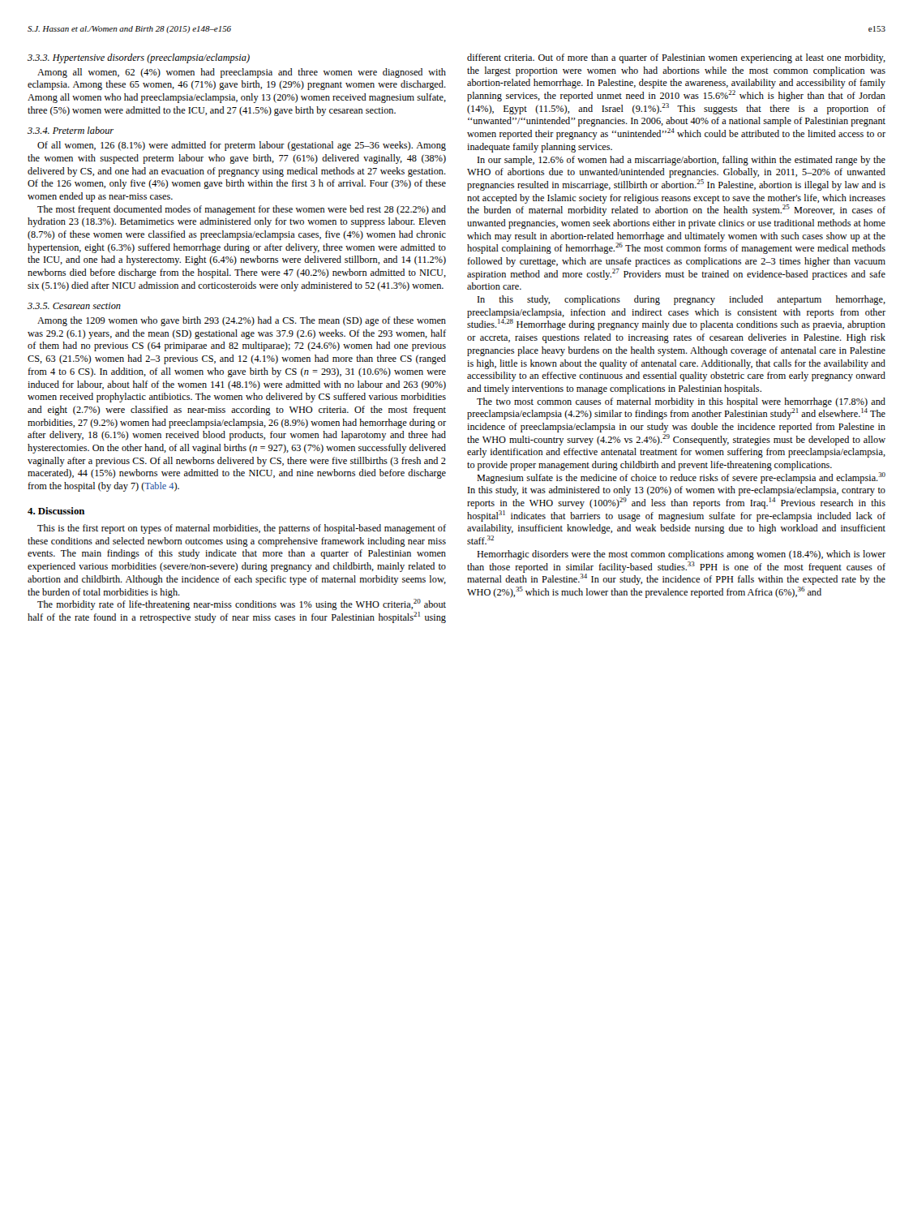S.J. Hassan et al./Women and Birth 28 (2015) e148–e156 e153
3.3.3. Hypertensive disorders (preeclampsia/eclampsia)
Among all women, 62 (4%) women had preeclampsia and three women were diagnosed with eclampsia. Among these 65 women, 46 (71%) gave birth, 19 (29%) pregnant women were discharged. Among all women who had preeclampsia/eclampsia, only 13 (20%) women received magnesium sulfate, three (5%) women were admitted to the ICU, and 27 (41.5%) gave birth by cesarean section.
3.3.4. Preterm labour
Of all women, 126 (8.1%) were admitted for preterm labour (gestational age 25–36 weeks). Among the women with suspected preterm labour who gave birth, 77 (61%) delivered vaginally, 48 (38%) delivered by CS, and one had an evacuation of pregnancy using medical methods at 27 weeks gestation. Of the 126 women, only five (4%) women gave birth within the first 3 h of arrival. Four (3%) of these women ended up as near-miss cases.
The most frequent documented modes of management for these women were bed rest 28 (22.2%) and hydration 23 (18.3%). Betamimetics were administered only for two women to suppress labour. Eleven (8.7%) of these women were classified as preeclampsia/eclampsia cases, five (4%) women had chronic hypertension, eight (6.3%) suffered hemorrhage during or after delivery, three women were admitted to the ICU, and one had a hysterectomy. Eight (6.4%) newborns were delivered stillborn, and 14 (11.2%) newborns died before discharge from the hospital. There were 47 (40.2%) newborn admitted to NICU, six (5.1%) died after NICU admission and corticosteroids were only administered to 52 (41.3%) women.
3.3.5. Cesarean section
Among the 1209 women who gave birth 293 (24.2%) had a CS. The mean (SD) age of these women was 29.2 (6.1) years, and the mean (SD) gestational age was 37.9 (2.6) weeks. Of the 293 women, half of them had no previous CS (64 primiparae and 82 multiparae); 72 (24.6%) women had one previous CS, 63 (21.5%) women had 2–3 previous CS, and 12 (4.1%) women had more than three CS (ranged from 4 to 6 CS). In addition, of all women who gave birth by CS (n = 293), 31 (10.6%) women were induced for labour, about half of the women 141 (48.1%) were admitted with no labour and 263 (90%) women received prophylactic antibiotics. The women who delivered by CS suffered various morbidities and eight (2.7%) were classified as near-miss according to WHO criteria. Of the most frequent morbidities, 27 (9.2%) women had preeclampsia/eclampsia, 26 (8.9%) women had hemorrhage during or after delivery, 18 (6.1%) women received blood products, four women had laparotomy and three had hysterectomies. On the other hand, of all vaginal births (n = 927), 63 (7%) women successfully delivered vaginally after a previous CS. Of all newborns delivered by CS, there were five stillbirths (3 fresh and 2 macerated), 44 (15%) newborns were admitted to the NICU, and nine newborns died before discharge from the hospital (by day 7) (Table 4).
4. Discussion
This is the first report on types of maternal morbidities, the patterns of hospital-based management of these conditions and selected newborn outcomes using a comprehensive framework including near miss events. The main findings of this study indicate that more than a quarter of Palestinian women experienced various morbidities (severe/non-severe) during pregnancy and childbirth, mainly related to abortion and childbirth. Although the incidence of each specific type of maternal morbidity seems low, the burden of total morbidities is high.
The morbidity rate of life-threatening near-miss conditions was 1% using the WHO criteria,20 about half of the rate found in a retrospective study of near miss cases in four Palestinian hospitals21 using different criteria. Out of more than a quarter of Palestinian women experiencing at least one morbidity, the largest proportion were women who had abortions while the most common complication was abortion-related hemorrhage. In Palestine, despite the awareness, availability and accessibility of family planning services, the reported unmet need in 2010 was 15.6%22 which is higher than that of Jordan (14%), Egypt (11.5%), and Israel (9.1%).23 This suggests that there is a proportion of ‘‘unwanted’’/‘‘unintended’’ pregnancies. In 2006, about 40% of a national sample of Palestinian pregnant women reported their pregnancy as ‘‘unintended’’24 which could be attributed to the limited access to or inadequate family planning services.
In our sample, 12.6% of women had a miscarriage/abortion, falling within the estimated range by the WHO of abortions due to unwanted/unintended pregnancies. Globally, in 2011, 5–20% of unwanted pregnancies resulted in miscarriage, stillbirth or abortion.25 In Palestine, abortion is illegal by law and is not accepted by the Islamic society for religious reasons except to save the mother's life, which increases the burden of maternal morbidity related to abortion on the health system.25 Moreover, in cases of unwanted pregnancies, women seek abortions either in private clinics or use traditional methods at home which may result in abortion-related hemorrhage and ultimately women with such cases show up at the hospital complaining of hemorrhage.26 The most common forms of management were medical methods followed by curettage, which are unsafe practices as complications are 2–3 times higher than vacuum aspiration method and more costly.27 Providers must be trained on evidence-based practices and safe abortion care.
In this study, complications during pregnancy included antepartum hemorrhage, preeclampsia/eclampsia, infection and indirect cases which is consistent with reports from other studies.14,28 Hemorrhage during pregnancy mainly due to placenta conditions such as praevia, abruption or accreta, raises questions related to increasing rates of cesarean deliveries in Palestine. High risk pregnancies place heavy burdens on the health system. Although coverage of antenatal care in Palestine is high, little is known about the quality of antenatal care. Additionally, that calls for the availability and accessibility to an effective continuous and essential quality obstetric care from early pregnancy onward and timely interventions to manage complications in Palestinian hospitals.
The two most common causes of maternal morbidity in this hospital were hemorrhage (17.8%) and preeclampsia/eclampsia (4.2%) similar to findings from another Palestinian study21 and elsewhere.14 The incidence of preeclampsia/eclampsia in our study was double the incidence reported from Palestine in the WHO multi-country survey (4.2% vs 2.4%).29 Consequently, strategies must be developed to allow early identification and effective antenatal treatment for women suffering from preeclampsia/eclampsia, to provide proper management during childbirth and prevent life-threatening complications.
Magnesium sulfate is the medicine of choice to reduce risks of severe pre-eclampsia and eclampsia.30 In this study, it was administered to only 13 (20%) of women with pre-eclampsia/eclampsia, contrary to reports in the WHO survey (100%)29 and less than reports from Iraq.14 Previous research in this hospital31 indicates that barriers to usage of magnesium sulfate for pre-eclampsia included lack of availability, insufficient knowledge, and weak bedside nursing due to high workload and insufficient staff.32
Hemorrhagic disorders were the most common complications among women (18.4%), which is lower than those reported in similar facility-based studies.33 PPH is one of the most frequent causes of maternal death in Palestine.34 In our study, the incidence of PPH falls within the expected rate by the WHO (2%),35 which is much lower than the prevalence reported from Africa (6%),36 and